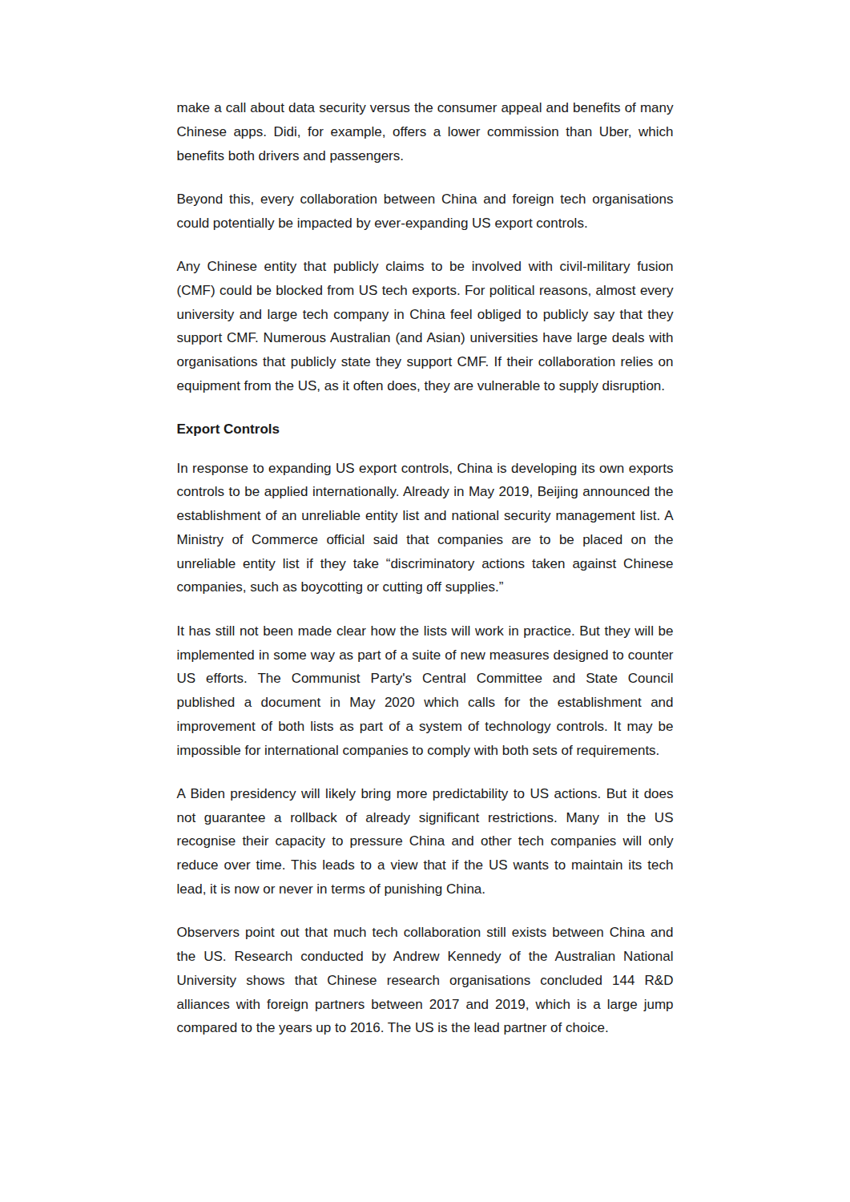make a call about data security versus the consumer appeal and benefits of many Chinese apps. Didi, for example, offers a lower commission than Uber, which benefits both drivers and passengers.
Beyond this, every collaboration between China and foreign tech organisations could potentially be impacted by ever-expanding US export controls.
Any Chinese entity that publicly claims to be involved with civil-military fusion (CMF) could be blocked from US tech exports. For political reasons, almost every university and large tech company in China feel obliged to publicly say that they support CMF. Numerous Australian (and Asian) universities have large deals with organisations that publicly state they support CMF. If their collaboration relies on equipment from the US, as it often does, they are vulnerable to supply disruption.
Export Controls
In response to expanding US export controls, China is developing its own exports controls to be applied internationally. Already in May 2019, Beijing announced the establishment of an unreliable entity list and national security management list. A Ministry of Commerce official said that companies are to be placed on the unreliable entity list if they take “discriminatory actions taken against Chinese companies, such as boycotting or cutting off supplies.”
It has still not been made clear how the lists will work in practice. But they will be implemented in some way as part of a suite of new measures designed to counter US efforts. The Communist Party's Central Committee and State Council published a document in May 2020 which calls for the establishment and improvement of both lists as part of a system of technology controls. It may be impossible for international companies to comply with both sets of requirements.
A Biden presidency will likely bring more predictability to US actions. But it does not guarantee a rollback of already significant restrictions. Many in the US recognise their capacity to pressure China and other tech companies will only reduce over time. This leads to a view that if the US wants to maintain its tech lead, it is now or never in terms of punishing China.
Observers point out that much tech collaboration still exists between China and the US. Research conducted by Andrew Kennedy of the Australian National University shows that Chinese research organisations concluded 144 R&D alliances with foreign partners between 2017 and 2019, which is a large jump compared to the years up to 2016. The US is the lead partner of choice.